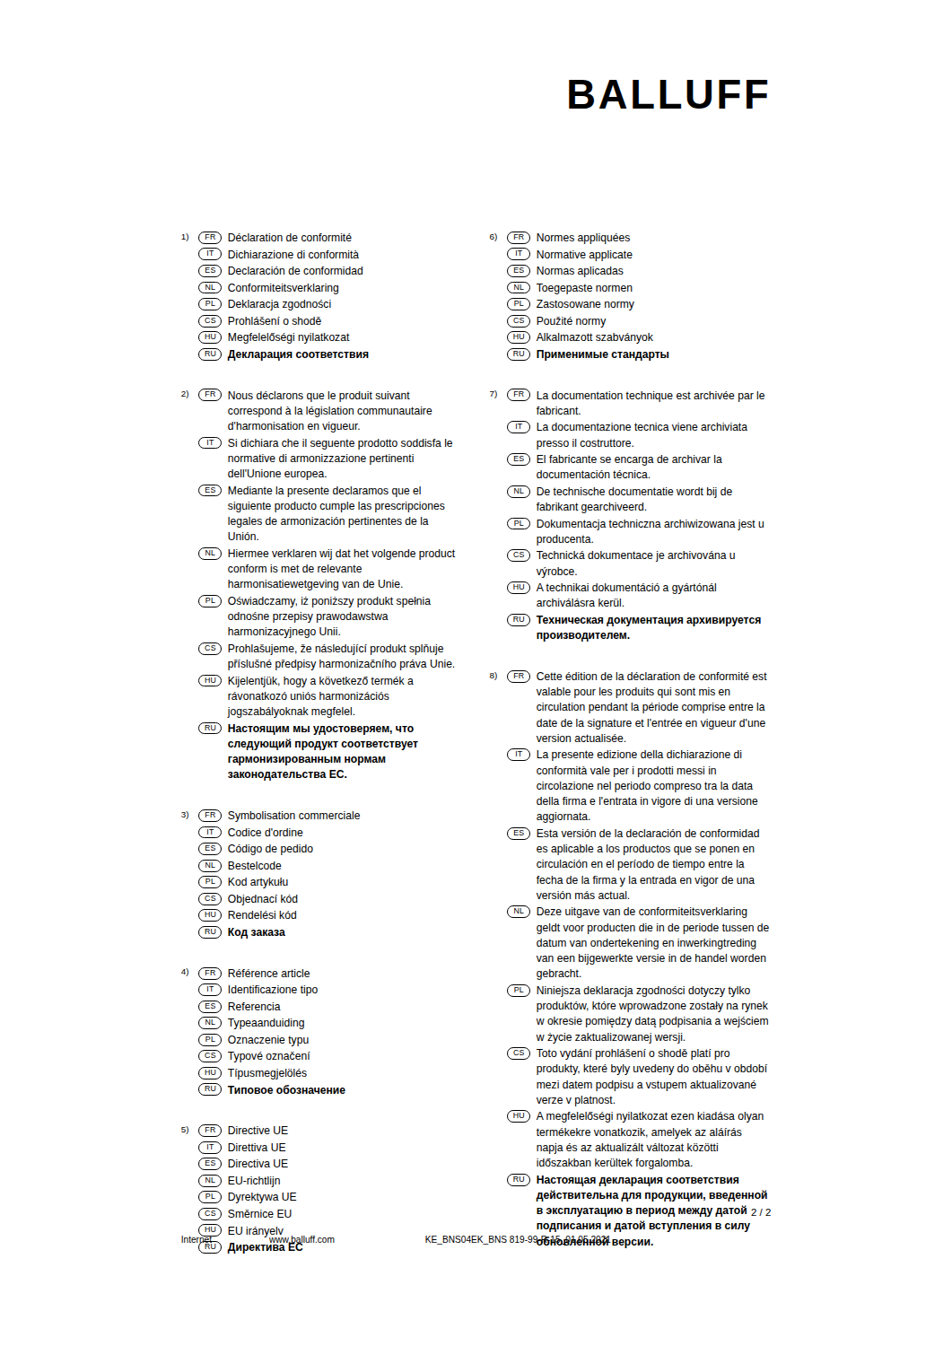BALLUFF
1)
FR
Déclaration de conformité
IT
Dichiarazione di conformità
ES
Declaración de conformidad
NL
Conformiteitsverklaring
PL
Deklaracja zgodności
CS
Prohlášení o shodě
HU
Megfelelőségi nyilatkozat
RU
Декларация соответствия
2)
FR
Nous déclarons que le produit suivant correspond à la législation communautaire d'harmonisation en vigueur.
IT
Si dichiara che il seguente prodotto soddisfa le normative di armonizzazione pertinenti dell'Unione europea.
ES
Mediante la presente declaramos que el siguiente producto cumple las prescripciones legales de armonización pertinentes de la Unión.
NL
Hiermee verklaren wij dat het volgende product conform is met de relevante harmonisatiewetgeving van de Unie.
PL
Oświadczamy, iż poniższy produkt spełnia odnośne przepisy prawodawstwa harmonizacyjnego Unii.
CS
Prohlašujeme, že následující produkt splňuje příslušné předpisy harmonizačního práva Unie.
HU
Kijelentjük, hogy a következő termék a rávonatkozó uniós harmonizációs jogszabályoknak megfelel.
RU
Настоящим мы удостоверяем, что следующий продукт соответствует гармонизированным нормам законодательства ЕС.
3)
FR
Symbolisation commerciale
IT
Codice d'ordine
ES
Código de pedido
NL
Bestelcode
PL
Kod artykułu
CS
Objednací kód
HU
Rendelési kód
RU
Код заказа
4)
FR
Référence article
IT
Identificazione tipo
ES
Referencia
NL
Typeaanduiding
PL
Oznaczenie typu
CS
Typové označení
HU
Típusmegjelölés
RU
Типовое обозначение
5)
FR
Directive UE
IT
Direttiva UE
ES
Directiva UE
NL
EU-richtlijn
PL
Dyrektywa UE
CS
Směrnice EU
HU
EU irányelv
RU
Директива ЕС
6)
FR
Normes appliquées
IT
Normative applicate
ES
Normas aplicadas
NL
Toegepaste normen
PL
Zastosowane normy
CS
Použité normy
HU
Alkalmazott szabványok
RU
Применимые стандарты
7)
FR
La documentation technique est archivée par le fabricant.
IT
La documentazione tecnica viene archiviata presso il costruttore.
ES
El fabricante se encarga de archivar la documentación técnica.
NL
De technische documentatie wordt bij de fabrikant gearchiveerd.
PL
Dokumentacja techniczna archiwizowana jest u producenta.
CS
Technická dokumentace je archivována u výrobce.
HU
A technikai dokumentáció a gyártónál archiválásra kerül.
RU
Техническая документация архивируется производителем.
8)
FR
Cette édition de la déclaration de conformité est valable pour les produits qui sont mis en circulation pendant la période comprise entre la date de la signature et l'entrée en vigueur d'une version actualisée.
IT
La presente edizione della dichiarazione di conformità vale per i prodotti messi in circolazione nel periodo compreso tra la data della firma e l'entrata in vigore di una versione aggiornata.
ES
Esta versión de la declaración de conformidad es aplicable a los productos que se ponen en circulación en el período de tiempo entre la fecha de la firma y la entrada en vigor de una versión más actual.
NL
Deze uitgave van de conformiteitsverklaring geldt voor producten die in de periode tussen de datum van ondertekening en inwerkingtreding van een bijgewerkte versie in de handel worden gebracht.
PL
Niniejsza deklaracja zgodności dotyczy tylko produktów, które wprowadzone zostały na rynek w okresie pomiędzy datą podpisania a wejściem w życie zaktualizowanej wersji.
CS
Toto vydání prohlášení o shodě platí pro produkty, které byly uvedeny do oběhu v období mezi datem podpisu a vstupem aktualizované verze v platnost.
HU
A megfelelőségi nyilatkozat ezen kiadása olyan termékekre vonatkozik, amelyek az aláírás napja és az aktualizált változat közötti időszakban kerültek forgalomba.
RU
Настоящая декларация соответствия действительна для продукции, введенной в эксплуатацию в период между датой подписания и датой вступления в силу обновленной версии.
2 / 2
Internet
www.balluff.com
KE_BNS04EK_BNS 819-99-R-15_01.05.2021